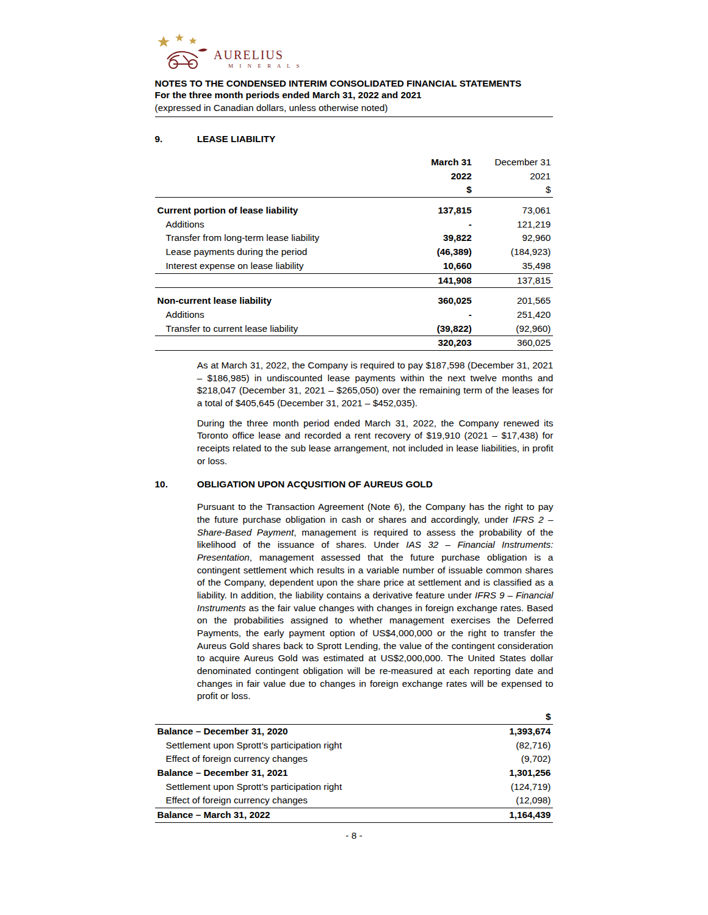AURELIUS M I N E R A L S
NOTES TO THE CONDENSED INTERIM CONSOLIDATED FINANCIAL STATEMENTS
For the three month periods ended March 31, 2022 and 2021
(expressed in Canadian dollars, unless otherwise noted)
9.
LEASE LIABILITY
| | March 31 | December 31 |
| | 2022 | 2021 |
| | $ | $ |
| Current portion of lease liability | 137,815 | 73,061 |
| Additions | - | 121,219 |
| Transfer from long-term lease liability | 39,822 | 92,960 |
| Lease payments during the period | (46,389) | (184,923) |
| Interest expense on lease liability | 10,660 | 35,498 |
| | 141,908 | 137,815 |
| Non-current lease liability | 360,025 | 201,565 |
| Additions | - | 251,420 |
| Transfer to current lease liability | (39,822) | (92,960) |
| | 320,203 | 360,025 |
As at March 31, 2022, the Company is required to pay $187,598 (December 31, 2021 – $186,985) in undiscounted lease payments within the next twelve months and $218,047 (December 31, 2021 – $265,050) over the remaining term of the leases for a total of $405,645 (December 31, 2021 – $452,035).
During the three month period ended March 31, 2022, the Company renewed its Toronto office lease and recorded a rent recovery of $19,910 (2021 – $17,438) for receipts related to the sub lease arrangement, not included in lease liabilities, in profit or loss.
10.
OBLIGATION UPON ACQUSITION OF AUREUS GOLD
Pursuant to the Transaction Agreement (Note 6), the Company has the right to pay the future purchase obligation in cash or shares and accordingly, under IFRS 2 – Share-Based Payment, management is required to assess the probability of the likelihood of the issuance of shares. Under IAS 32 – Financial Instruments: Presentation, management assessed that the future purchase obligation is a contingent settlement which results in a variable number of issuable common shares of the Company, dependent upon the share price at settlement and is classified as a liability. In addition, the liability contains a derivative feature under IFRS 9 – Financial Instruments as the fair value changes with changes in foreign exchange rates. Based on the probabilities assigned to whether management exercises the Deferred Payments, the early payment option of US$4,000,000 or the right to transfer the Aureus Gold shares back to Sprott Lending, the value of the contingent consideration to acquire Aureus Gold was estimated at US$2,000,000. The United States dollar denominated contingent obligation will be re-measured at each reporting date and changes in fair value due to changes in foreign exchange rates will be expensed to profit or loss.
| | $ |
| Balance – December 31, 2020 | 1,393,674 |
| Settlement upon Sprott’s participation right | (82,716) |
| Effect of foreign currency changes | (9,702) |
| Balance – December 31, 2021 | 1,301,256 |
| Settlement upon Sprott’s participation right | (124,719) |
| Effect of foreign currency changes | (12,098) |
| Balance – March 31, 2022 | 1,164,439 |
- 8 -